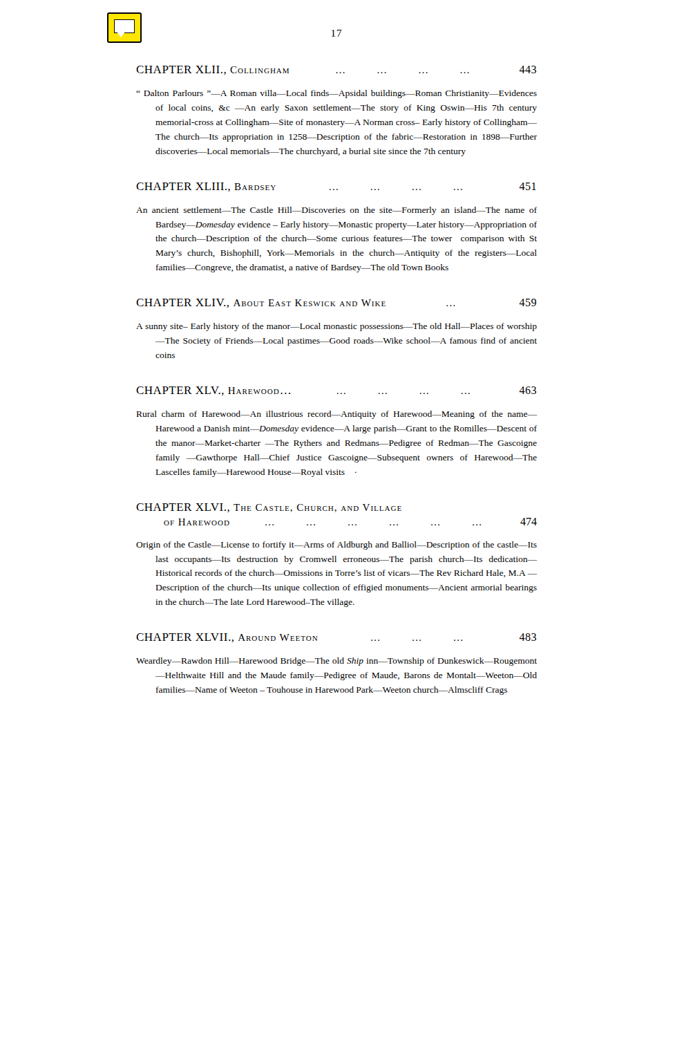17
CHAPTER XLII., Collingham … … … … 443
“ Dalton Parlours ”—A Roman villa—Local finds—Apsidal buildings—Roman Christianity—Evidences of local coins, &c —An early Saxon settlement—The story of King Oswin—His 7th century memorial-cross at Collingham—Site of monastery—A Norman cross– Early history of Collingham—The church—Its appropriation in 1258—Description of the fabric—Restoration in 1898—Further discoveries—Local memorials—The churchyard, a burial site since the 7th century
CHAPTER XLIII., Bardsey … … … … 451
An ancient settlement—The Castle Hill—Discoveries on the site—Formerly an island—The name of Bardsey—Domesday evidence – Early history—Monastic property—Later history—Appropriation of the church—Description of the church—Some curious features—The tower comparison with St Mary’s church, Bishophill, York—Memorials in the church—Antiquity of the registers—Local families—Congreve, the dramatist, a native of Bardsey—The old Town Books
CHAPTER XLIV., About East Keswick and Wike … 459
A sunny site– Early history of the manor—Local monastic possessions—The old Hall—Places of worship—The Society of Friends—Local pastimes—Good roads—Wike school—A famous find of ancient coins
CHAPTER XLV., Harewood… … … … … 463
Rural charm of Harewood—An illustrious record—Antiquity of Harewood—Meaning of the name—Harewood a Danish mint—Domesday evidence—A large parish—Grant to the Romilles—Descent of the manor—Market-charter —The Rythers and Redmans—Pedigree of Redman—The Gascoigne family —Gawthorpe Hall—Chief Justice Gascoigne—Subsequent owners of Harewood—The Lascelles family—Harewood House—Royal visits ·
CHAPTER XLVI., The Castle, Church, and Village
of Harewood … … … … … … 474
Origin of the Castle—License to fortify it—Arms of Aldburgh and Balliol—Description of the castle—Its last occupants—Its destruction by Cromwell erroneous—The parish church—Its dedication—Historical records of the church—Omissions in Torre’s list of vicars—The Rev Richard Hale, M.A —Description of the church—Its unique collection of effigied monuments—Ancient armorial bearings in the church—The late Lord Harewood–The village.
CHAPTER XLVII., Around Weeton … … … 483
Weardley—Rawdon Hill—Harewood Bridge—The old Ship inn—Township of Dunkeswick—Rougemont—Helthwaite Hill and the Maude family—Pedigree of Maude, Barons de Montalt—Weeton—Old families—Name of Weeton – Touhouse in Harewood Park—Weeton church—Almscliff Crags